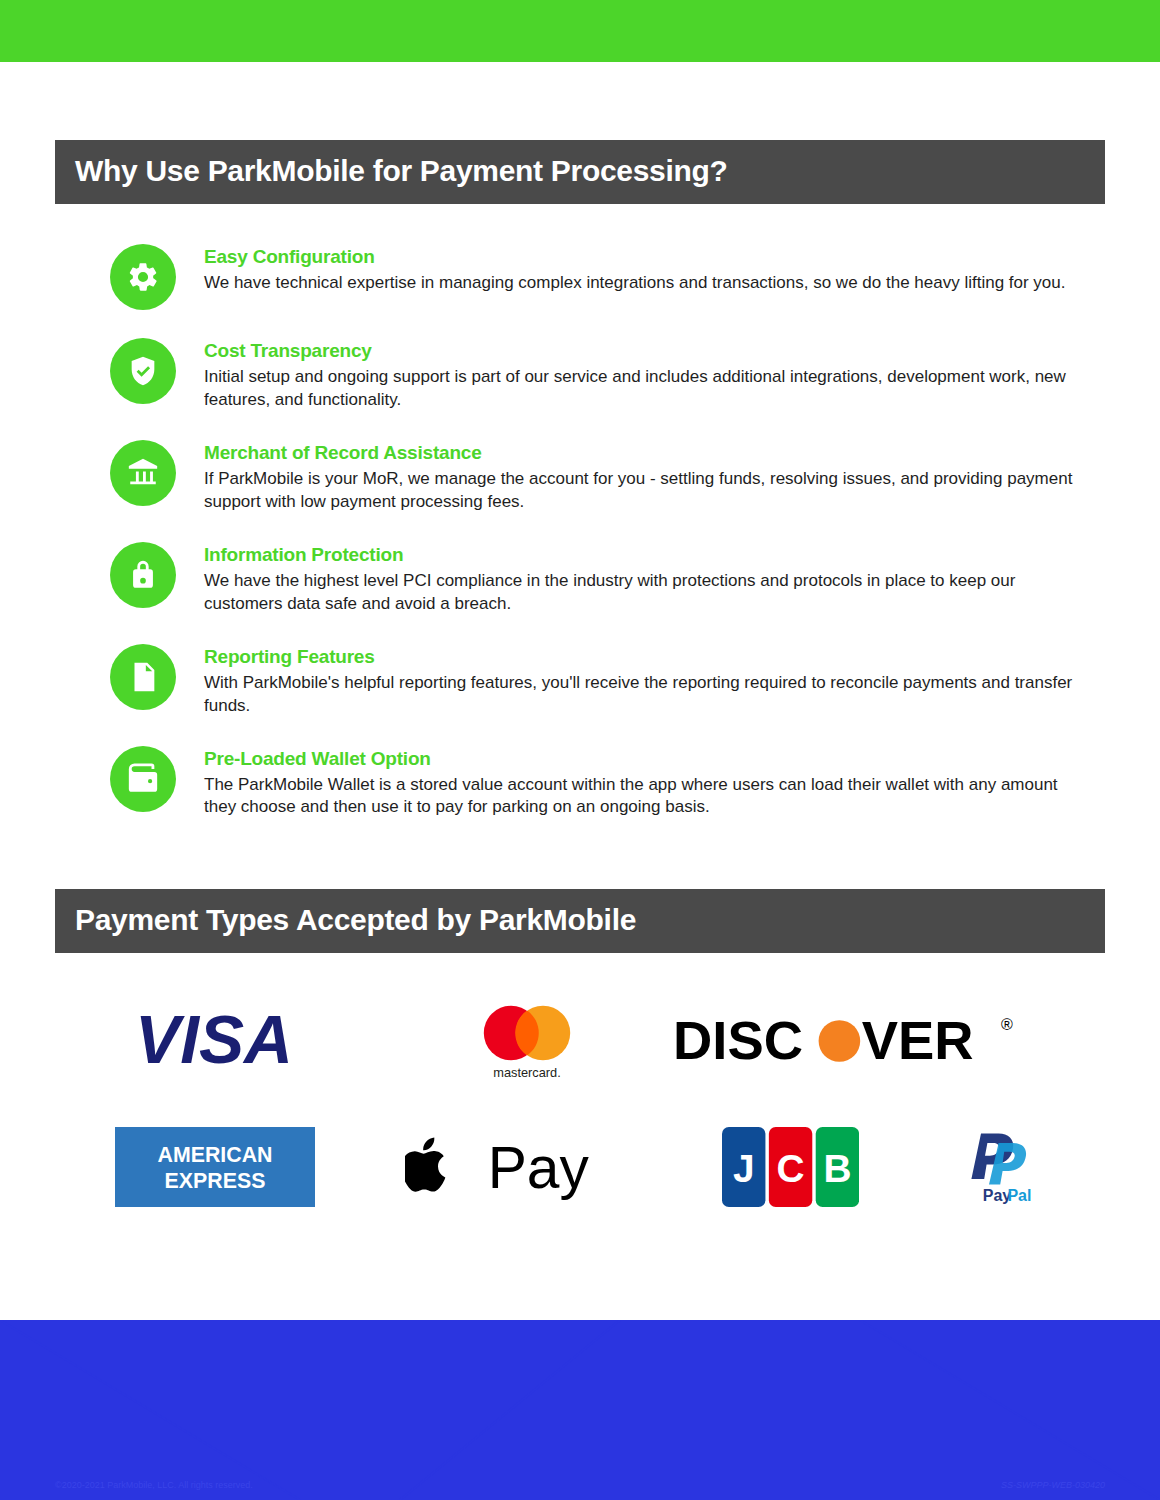Why Use ParkMobile for Payment Processing?
Easy Configuration
We have technical expertise in managing complex integrations and transactions, so we do the heavy lifting for you.
Cost Transparency
Initial setup and ongoing support is part of our service and includes additional integrations, development work, new features, and functionality.
Merchant of Record Assistance
If ParkMobile is your MoR, we manage the account for you - settling funds, resolving issues, and providing payment support with low payment processing fees.
Information Protection
We have the highest level PCI compliance in the industry with protections and protocols in place to keep our customers data safe and avoid a breach.
Reporting Features
With ParkMobile's helpful reporting features, you'll receive the reporting required to reconcile payments and transfer funds.
P
Pre-Loaded Wallet Option
The ParkMobile Wallet is a stored value account within the app where users can load their wallet with any amount they choose and then use it to pay for parking on an ongoing basis.
Payment Types Accepted by ParkMobile
VISA
mastercard.
DISC VER ®
AMERICAN EXPRESS
Pay
J C B
Pay Pal
©2020-2021 ParkMobile, LLC. All rights reserved.
SS-SWPPP-WEB-030420